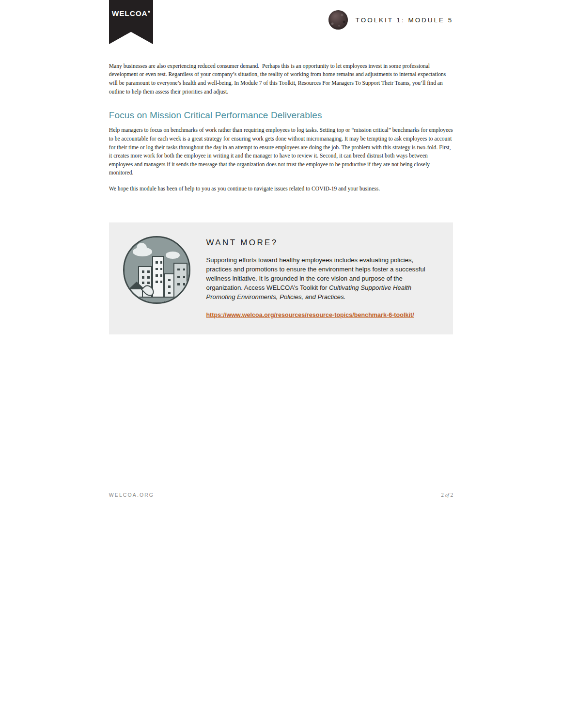WELCOA●
Toolkit 1: Module 5
Many businesses are also experiencing reduced consumer demand. Perhaps this is an opportunity to let employees invest in some professional development or even rest. Regardless of your company’s situation, the reality of working from home remains and adjustments to internal expectations will be paramount to everyone’s health and well-being. In Module 7 of this Toolkit, Resources For Managers To Support Their Teams, you’ll find an outline to help them assess their priorities and adjust.
Focus on Mission Critical Performance Deliverables
Help managers to focus on benchmarks of work rather than requiring employees to log tasks. Setting top or “mission critical” benchmarks for employees to be accountable for each week is a great strategy for ensuring work gets done without micromanaging. It may be tempting to ask employees to account for their time or log their tasks throughout the day in an attempt to ensure employees are doing the job. The problem with this strategy is two-fold. First, it creates more work for both the employee in writing it and the manager to have to review it. Second, it can breed distrust both ways between employees and managers if it sends the message that the organization does not trust the employee to be productive if they are not being closely monitored.
We hope this module has been of help to you as you continue to navigate issues related to COVID-19 and your business.
Want More?
Supporting efforts toward healthy employees includes evaluating policies, practices and promotions to ensure the environment helps foster a successful wellness initiative. It is grounded in the core vision and purpose of the organization. Access WELCOA’s Toolkit for Cultivating Supportive Health Promoting Environments, Policies, and Practices.
https://www.welcoa.org/resources/resource-topics/benchmark-6-toolkit/
welcoa.org
2 of 2